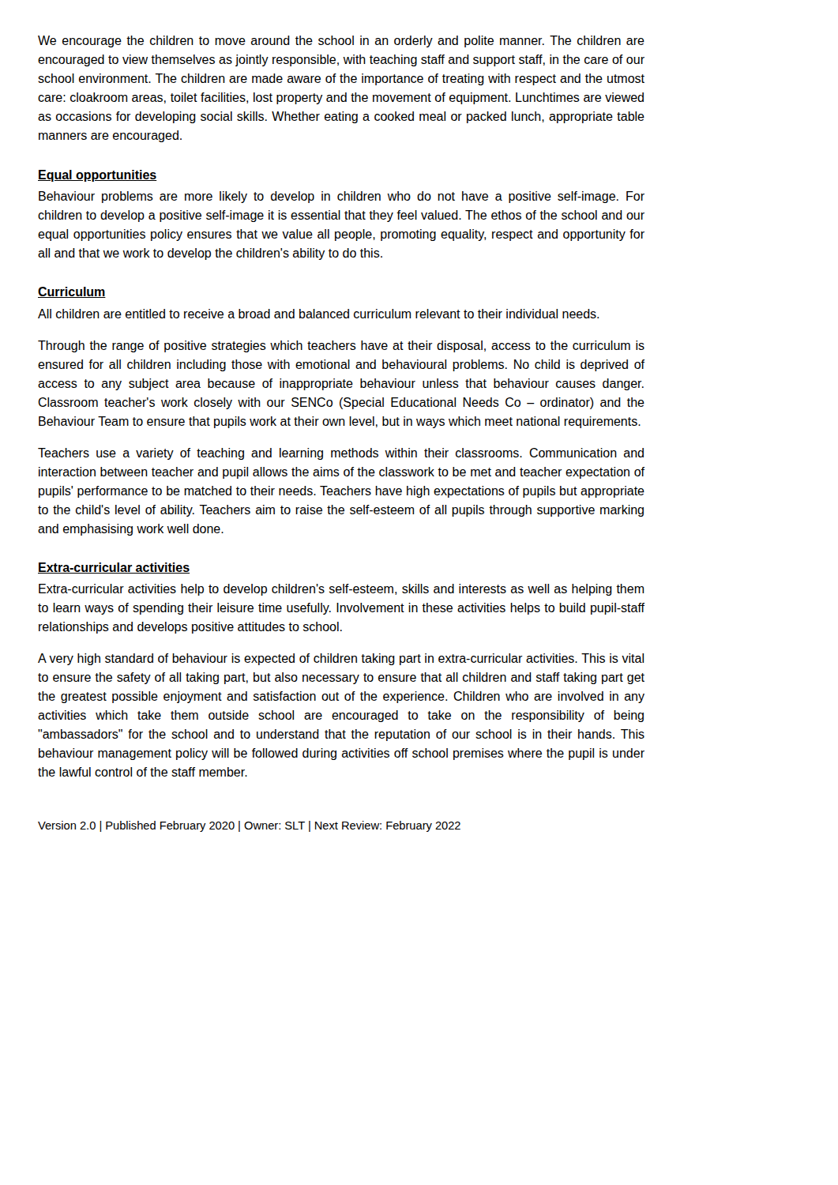We encourage the children to move around the school in an orderly and polite manner. The children are encouraged to view themselves as jointly responsible, with teaching staff and support staff, in the care of our school environment. The children are made aware of the importance of treating with respect and the utmost care: cloakroom areas, toilet facilities, lost property and the movement of equipment. Lunchtimes are viewed as occasions for developing social skills. Whether eating a cooked meal or packed lunch, appropriate table manners are encouraged.
Equal opportunities
Behaviour problems are more likely to develop in children who do not have a positive self-image. For children to develop a positive self-image it is essential that they feel valued. The ethos of the school and our equal opportunities policy ensures that we value all people, promoting equality, respect and opportunity for all and that we work to develop the children's ability to do this.
Curriculum
All children are entitled to receive a broad and balanced curriculum relevant to their individual needs.
Through the range of positive strategies which teachers have at their disposal, access to the curriculum is ensured for all children including those with emotional and behavioural problems. No child is deprived of access to any subject area because of inappropriate behaviour unless that behaviour causes danger. Classroom teacher's work closely with our SENCo (Special Educational Needs Co – ordinator) and the Behaviour Team to ensure that pupils work at their own level, but in ways which meet national requirements.
Teachers use a variety of teaching and learning methods within their classrooms. Communication and interaction between teacher and pupil allows the aims of the classwork to be met and teacher expectation of pupils' performance to be matched to their needs. Teachers have high expectations of pupils but appropriate to the child's level of ability. Teachers aim to raise the self-esteem of all pupils through supportive marking and emphasising work well done.
Extra-curricular activities
Extra-curricular activities help to develop children's self-esteem, skills and interests as well as helping them to learn ways of spending their leisure time usefully. Involvement in these activities helps to build pupil-staff relationships and develops positive attitudes to school.
A very high standard of behaviour is expected of children taking part in extra-curricular activities. This is vital to ensure the safety of all taking part, but also necessary to ensure that all children and staff taking part get the greatest possible enjoyment and satisfaction out of the experience. Children who are involved in any activities which take them outside school are encouraged to take on the responsibility of being "ambassadors" for the school and to understand that the reputation of our school is in their hands. This behaviour management policy will be followed during activities off school premises where the pupil is under the lawful control of the staff member.
Version 2.0 | Published February 2020 | Owner: SLT | Next Review: February 2022